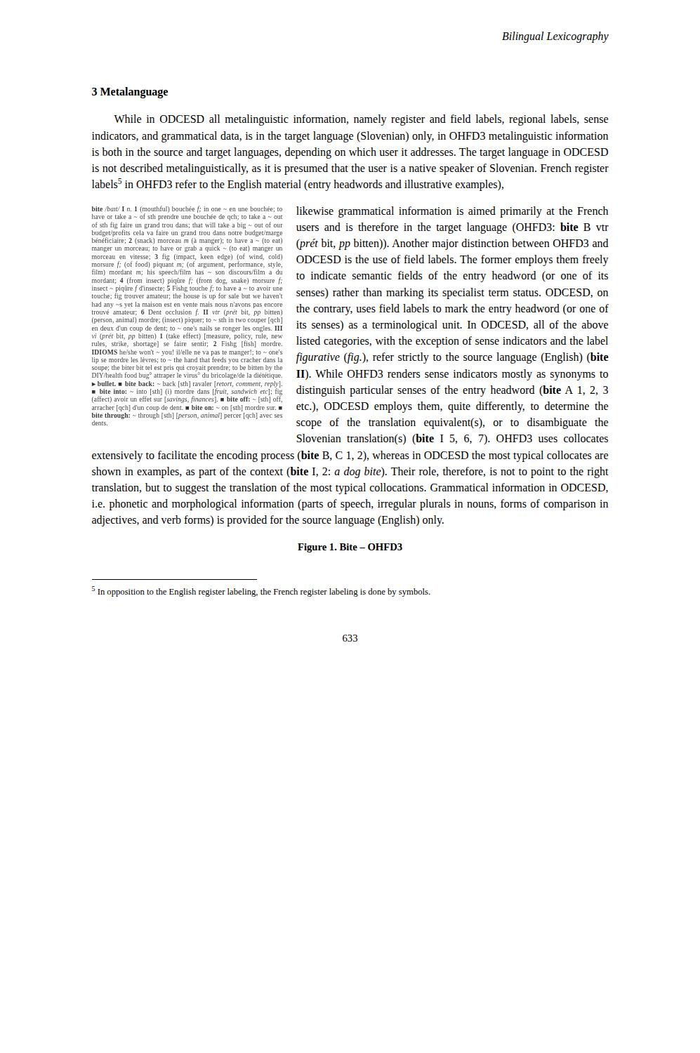Bilingual Lexicography
3 Metalanguage
While in ODCESD all metalinguistic information, namely register and field labels, regional labels, sense indicators, and grammatical data, is in the target language (Slovenian) only, in OHFD3 metalinguistic information is both in the source and target languages, depending on which user it addresses. The target language in ODCESD is not described metalinguistically, as it is presumed that the user is a native speaker of Slovenian. French register labels5 in OHFD3 refer to the English material (entry headwords and illustrative examples),
bite /baɪt/ I n. 1 (mouthful) bouchée f; in one ~ en une bouchée; to have or take a ~ of sth prendre une bouchée de qch; to take a ~ out of sth fig faire un grand trou dans; that will take a big ~ out of our budget/profits cela va faire un grand trou dans notre budget/marge bénéficiaire; 2 (snack) morceau m (à manger); to have a ~ (to eat) manger un morceau; to have or grab a quick ~ (to eat) manger un morceau en vitesse; 3 fig (impact, keen edge) (of wind, cold) morsure f; (of food) piquant m; (of argument, performance, style, film) mordant m; his speech/film has ~ son discours/film a du mordant; 4 (from insect) piqûre f; (from dog, snake) morsure f; insect ~ piqûre f d'insecte; 5 Fishg touche f; to have a ~ to avoir une touche; fig trouver amateur; the house is up for sale but we haven't had any ~s yet la maison est en vente mais nous n'avons pas encore trouvé amateur; 6 Dent occlusion f. II vtr (prét bit, pp bitten) (person, animal) mordre; (insect) piquer; to ~ sth in two couper [qch] en deux d'un coup de dent; to ~ one's nails se ronger les ongles. III vi (prét bit, pp bitten) 1 (take effect) [measure, policy, rule, new rules, strike, shortage] se faire sentir; 2 Fishg [fish] mordre. IDIOMS he/she won't ~ you! il/elle ne va pas te manger!; to ~ one's lip se mordre les lèvres; to ~ the hand that feeds you cracher dans la soupe; the biter bit tel est pris qui croyait prendre; to be bitten by the DIY/health food bug° attraper le virus° du bricolage/de la diététique. ▸ bullet. ■ bite back: ~ back [sth] ravaler [retort, comment, reply]. ■ bite into: ~ into [sth] (i) mordre dans [fruit, sandwich etc]; fig (affect) avoir un effet sur [savings, finances]. ■ bite off: ~ [sth] off, arracher [qch] d'un coup de dent. ■ bite on: ~ on [sth] mordre sur. ■ bite through: ~ through [sth] [person, animal] percer [qch] avec ses dents.
likewise grammatical information is aimed primarily at the French users and is therefore in the target language (OHFD3: bite B vtr (prét bit, pp bitten)). Another major distinction between OHFD3 and ODCESD is the use of field labels. The former employs them freely to indicate semantic fields of the entry headword (or one of its senses) rather than marking its specialist term status. ODCESD, on the contrary, uses field labels to mark the entry headword (or one of its senses) as a terminological unit. In ODCESD, all of the above listed categories, with the exception of sense indicators and the label figurative (fig.), refer strictly to the source language (English) (bite II). While OHFD3 renders sense indicators mostly as synonyms to distinguish particular senses of the entry headword (bite A 1, 2, 3 etc.), ODCESD employs them, quite differently, to determine the scope of the translation equivalent(s), or to disambiguate the Slovenian translation(s) (bite I 5, 6, 7). OHFD3 uses collocates extensively to facilitate the encoding process (bite B, C 1, 2), whereas in ODCESD the most typical collocates are shown in examples, as part of the context (bite I, 2: a dog bite). Their role, therefore, is not to point to the right translation, but to suggest the translation of the most typical collocations. Grammatical information in ODCESD, i.e. phonetic and morphological information (parts of speech, irregular plurals in nouns, forms of comparison in adjectives, and verb forms) is provided for the source language (English) only.
Figure 1. Bite – OHFD3
5 In opposition to the English register labeling, the French register labeling is done by symbols.
633